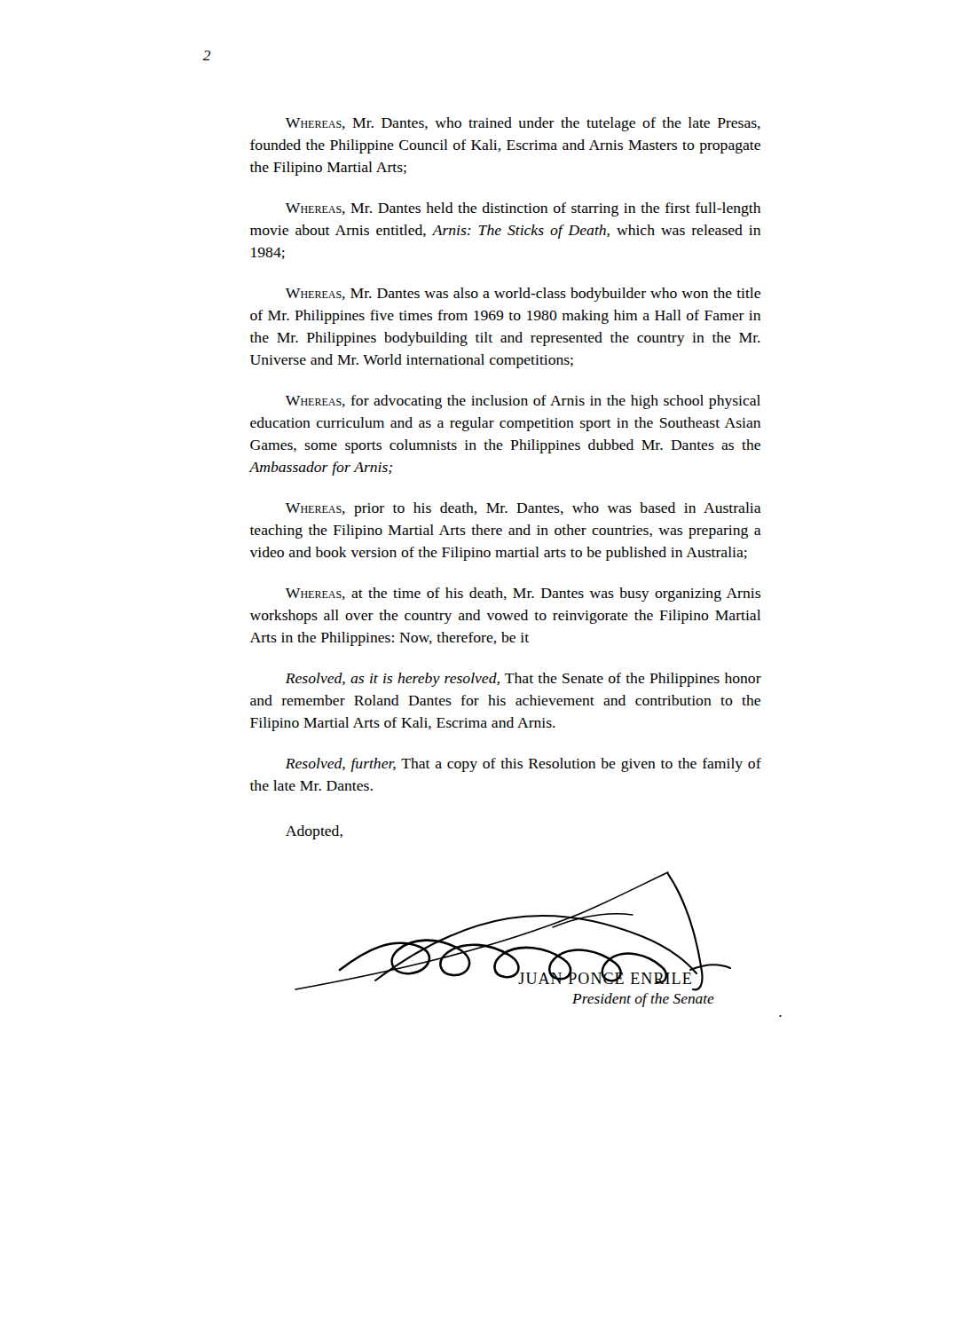2
Whereas, Mr. Dantes, who trained under the tutelage of the late Presas, founded the Philippine Council of Kali, Escrima and Arnis Masters to propagate the Filipino Martial Arts;
Whereas, Mr. Dantes held the distinction of starring in the first full-length movie about Arnis entitled, Arnis: The Sticks of Death, which was released in 1984;
Whereas, Mr. Dantes was also a world-class bodybuilder who won the title of Mr. Philippines five times from 1969 to 1980 making him a Hall of Famer in the Mr. Philippines bodybuilding tilt and represented the country in the Mr. Universe and Mr. World international competitions;
Whereas, for advocating the inclusion of Arnis in the high school physical education curriculum and as a regular competition sport in the Southeast Asian Games, some sports columnists in the Philippines dubbed Mr. Dantes as the Ambassador for Arnis;
Whereas, prior to his death, Mr. Dantes, who was based in Australia teaching the Filipino Martial Arts there and in other countries, was preparing a video and book version of the Filipino martial arts to be published in Australia;
Whereas, at the time of his death, Mr. Dantes was busy organizing Arnis workshops all over the country and vowed to reinvigorate the Filipino Martial Arts in the Philippines: Now, therefore, be it
Resolved, as it is hereby resolved, That the Senate of the Philippines honor and remember Roland Dantes for his achievement and contribution to the Filipino Martial Arts of Kali, Escrima and Arnis.
Resolved, further, That a copy of this Resolution be given to the family of the late Mr. Dantes.
Adopted,
JUAN PONCE ENRILE
President of the Senate
.